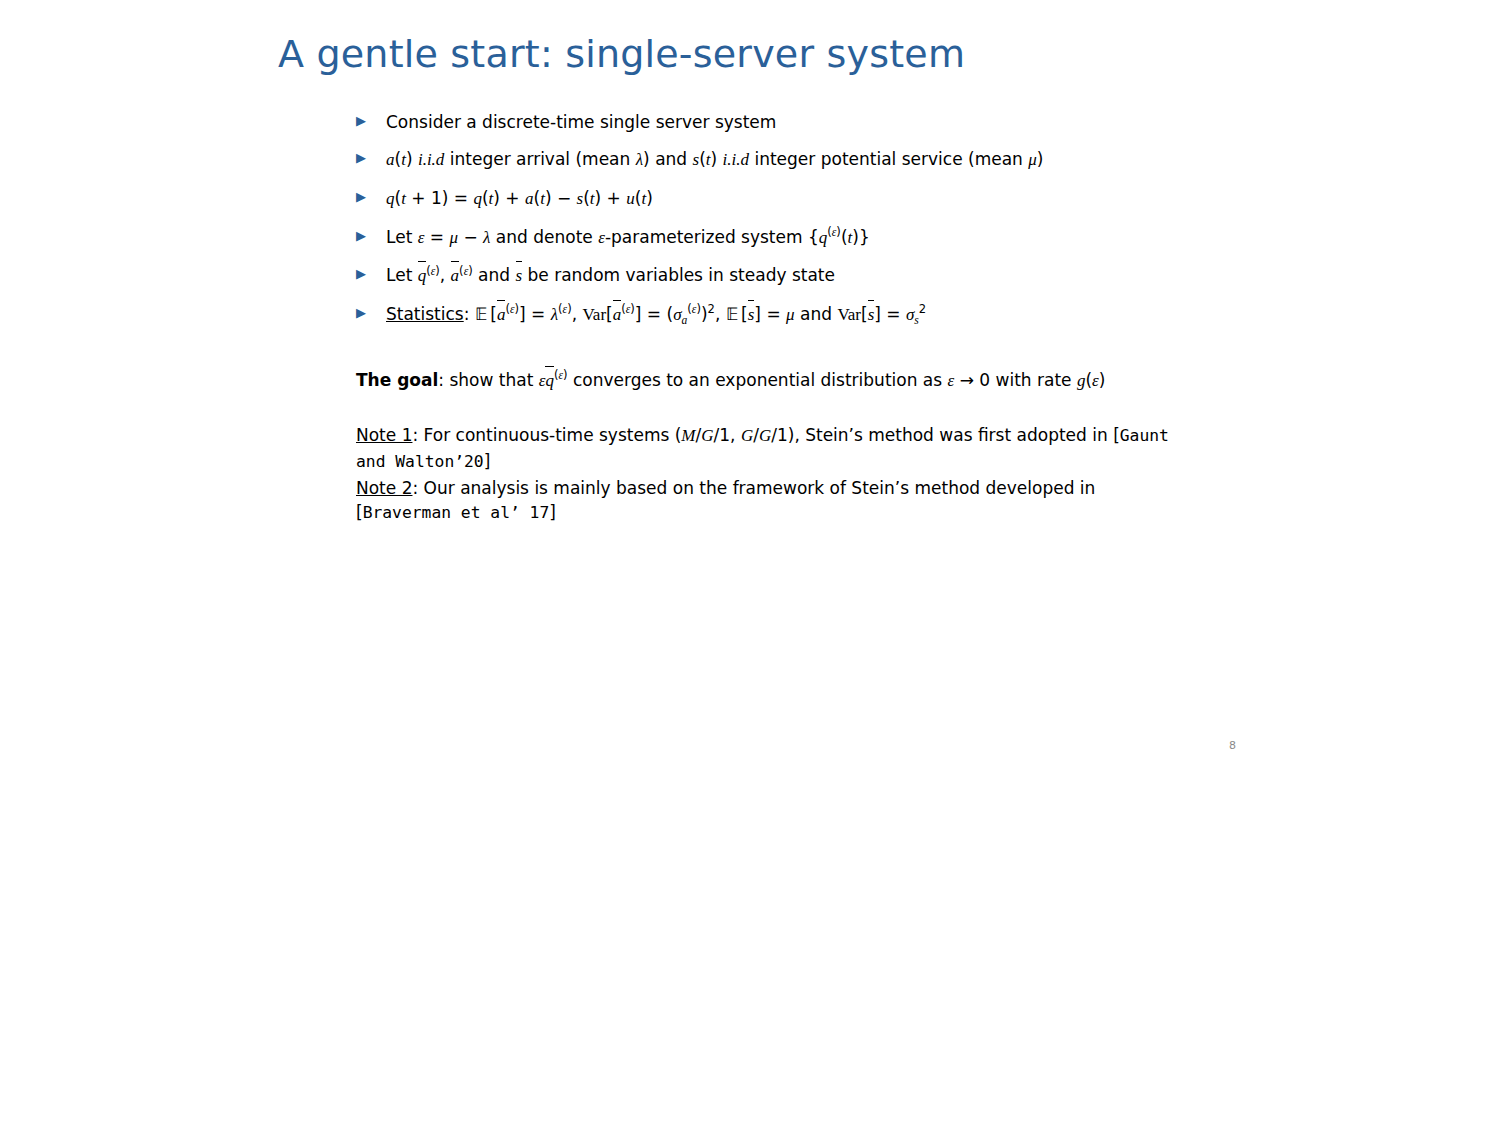A gentle start: single-server system
Consider a discrete-time single server system
a(t) i.i.d integer arrival (mean λ) and s(t) i.i.d integer potential service (mean μ)
q(t + 1) = q(t) + a(t) − s(t) + u(t)
Let ε = μ − λ and denote ε-parameterized system {q(ε)(t)}
Let q(ε), a(ε) and s be random variables in steady state
Statistics: 𝔼 [a(ε)] = λ(ε), Var[a(ε)] = (σa(ε))2, 𝔼 [s] = μ and Var[s] = σs2
The goal: show that εq(ε) converges to an exponential distribution as ε → 0 with rate g(ε)
Note 1: For continuous-time systems (M/G/1, G/G/1), Stein’s method was first adopted in [Gaunt and Walton’20]
Note 2: Our analysis is mainly based on the framework of Stein’s method developed in [Braverman et al’ 17]
8